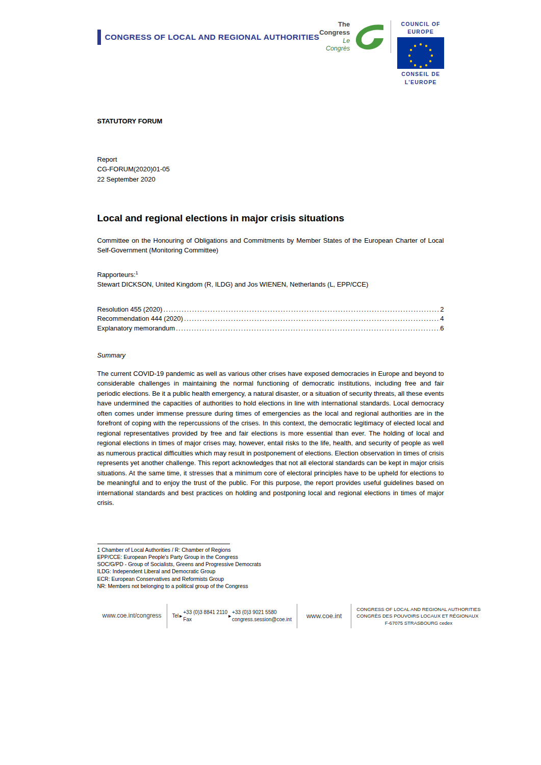CONGRESS OF LOCAL AND REGIONAL AUTHORITIES
The Congress
Le Congrès
COUNCIL OF EUROPE
CONSEIL DE L'EUROPE
STATUTORY FORUM
Report
CG-FORUM(2020)01-05
22 September 2020
Local and regional elections in major crisis situations
Committee on the Honouring of Obligations and Commitments by Member States of the European Charter of Local Self-Government (Monitoring Committee)
Rapporteurs:1
Stewart DICKSON, United Kingdom (R, ILDG) and Jos WIENEN, Netherlands (L, EPP/CCE)
Resolution 455 (2020) .................................................................................................................. 2
Recommendation 444 (2020) .................................................................................................................. 4
Explanatory memorandum .................................................................................................................. 6
Summary
The current COVID-19 pandemic as well as various other crises have exposed democracies in Europe and beyond to considerable challenges in maintaining the normal functioning of democratic institutions, including free and fair periodic elections. Be it a public health emergency, a natural disaster, or a situation of security threats, all these events have undermined the capacities of authorities to hold elections in line with international standards. Local democracy often comes under immense pressure during times of emergencies as the local and regional authorities are in the forefront of coping with the repercussions of the crises. In this context, the democratic legitimacy of elected local and regional representatives provided by free and fair elections is more essential than ever. The holding of local and regional elections in times of major crises may, however, entail risks to the life, health, and security of people as well as numerous practical difficulties which may result in postponement of elections. Election observation in times of crisis represents yet another challenge. This report acknowledges that not all electoral standards can be kept in major crisis situations. At the same time, it stresses that a minimum core of electoral principles have to be upheld for elections to be meaningful and to enjoy the trust of the public. For this purpose, the report provides useful guidelines based on international standards and best practices on holding and postponing local and regional elections in times of major crisis.
1 Chamber of Local Authorities / R: Chamber of Regions
EPP/CCE: European People's Party Group in the Congress
SOC/G/PD - Group of Socialists, Greens and Progressive Democrats
ILDG: Independent Liberal and Democratic Group
ECR: European Conservatives and Reformists Group
NR: Members not belonging to a political group of the Congress
www.coe.int/congress
Tel ► +33 (0)3 8841 2110
Fax ► +33 (0)3 9021 5580
congress.session@coe.int
www.coe.int
CONGRESS OF LOCAL AND REGIONAL AUTHORITIES
CONGRÈS DES POUVOIRS LOCAUX ET RÉGIONAUX
F-67075 STRASBOURG cedex